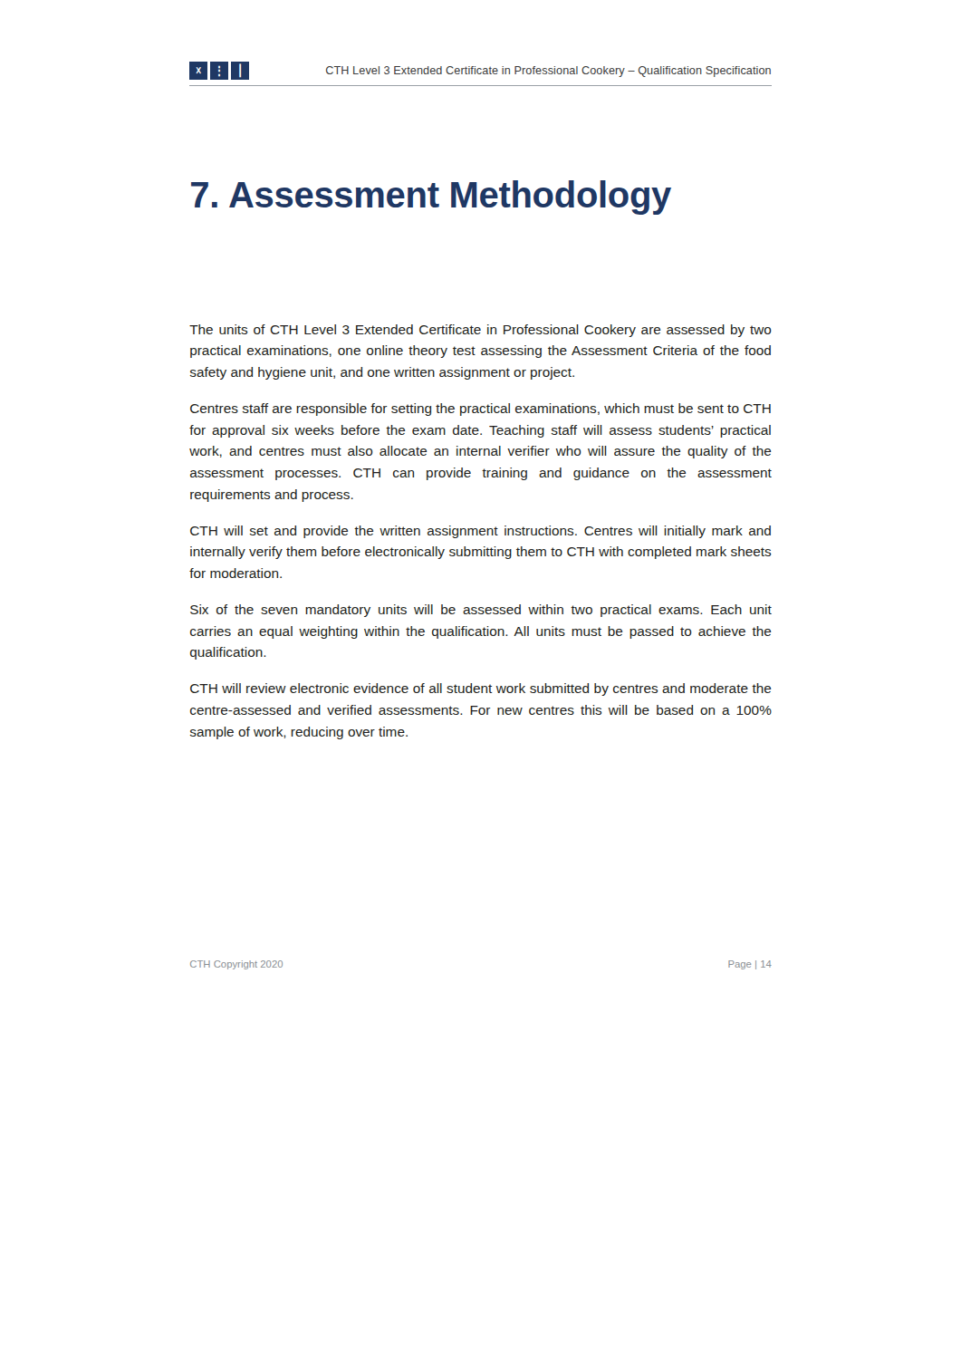☓ ⋮ ⎮
CTH Level 3 Extended Certificate in Professional Cookery – Qualification Specification
7. Assessment Methodology
The units of CTH Level 3 Extended Certificate in Professional Cookery are assessed by two practical examinations, one online theory test assessing the Assessment Criteria of the food safety and hygiene unit, and one written assignment or project.
Centres staff are responsible for setting the practical examinations, which must be sent to CTH for approval six weeks before the exam date. Teaching staff will assess students’ practical work, and centres must also allocate an internal verifier who will assure the quality of the assessment processes. CTH can provide training and guidance on the assessment requirements and process.
CTH will set and provide the written assignment instructions. Centres will initially mark and internally verify them before electronically submitting them to CTH with completed mark sheets for moderation.
Six of the seven mandatory units will be assessed within two practical exams. Each unit carries an equal weighting within the qualification. All units must be passed to achieve the qualification.
CTH will review electronic evidence of all student work submitted by centres and moderate the centre-assessed and verified assessments. For new centres this will be based on a 100% sample of work, reducing over time.
CTH Copyright 2020 Page | 14